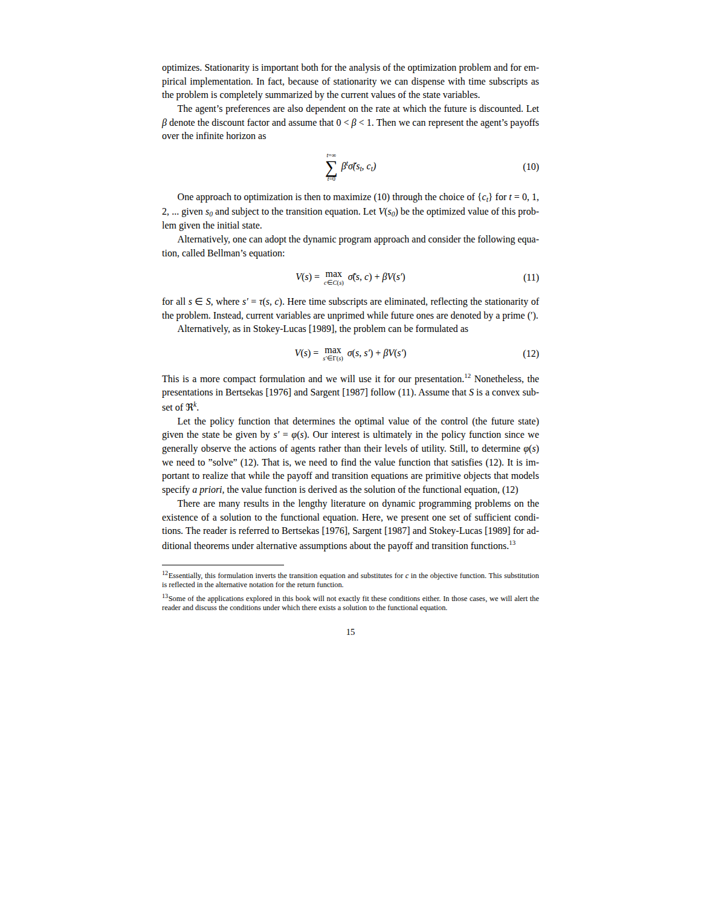optimizes. Stationarity is important both for the analysis of the optimization problem and for empirical implementation. In fact, because of stationarity we can dispense with time subscripts as the problem is completely summarized by the current values of the state variables.
The agent’s preferences are also dependent on the rate at which the future is discounted. Let β denote the discount factor and assume that 0 < β < 1. Then we can represent the agent’s payoffs over the infinite horizon as
t=∞ ∑ t=0 βtσ̃(st, ct) (10)
One approach to optimization is then to maximize (10) through the choice of {ct} for t = 0, 1, 2, ... given s0 and subject to the transition equation. Let V(s0) be the optimized value of this problem given the initial state.
Alternatively, one can adopt the dynamic program approach and consider the following equation, called Bellman’s equation:
V(s) = max c∈C(s) σ̃(s, c) + βV(s′) (11)
for all s ∈ S, where s′ = τ(s, c). Here time subscripts are eliminated, reflecting the stationarity of the problem. Instead, current variables are unprimed while future ones are denoted by a prime (′).
Alternatively, as in Stokey-Lucas [1989], the problem can be formulated as
V(s) = max s′∈Γ(s) σ(s, s′) + βV(s′) (12)
This is a more compact formulation and we will use it for our presentation.12 Nonetheless, the presentations in Bertsekas [1976] and Sargent [1987] follow (11). Assume that S is a convex subset of ℜk.
Let the policy function that determines the optimal value of the control (the future state) given the state be given by s′ = φ(s). Our interest is ultimately in the policy function since we generally observe the actions of agents rather than their levels of utility. Still, to determine φ(s) we need to ”solve” (12). That is, we need to find the value function that satisfies (12). It is important to realize that while the payoff and transition equations are primitive objects that models specify a priori, the value function is derived as the solution of the functional equation, (12)
There are many results in the lengthy literature on dynamic programming problems on the existence of a solution to the functional equation. Here, we present one set of sufficient conditions. The reader is referred to Bertsekas [1976], Sargent [1987] and Stokey-Lucas [1989] for additional theorems under alternative assumptions about the payoff and transition functions.13
12 Essentially, this formulation inverts the transition equation and substitutes for c in the objective function. This substitution is reflected in the alternative notation for the return function.
13 Some of the applications explored in this book will not exactly fit these conditions either. In those cases, we will alert the reader and discuss the conditions under which there exists a solution to the functional equation.
15